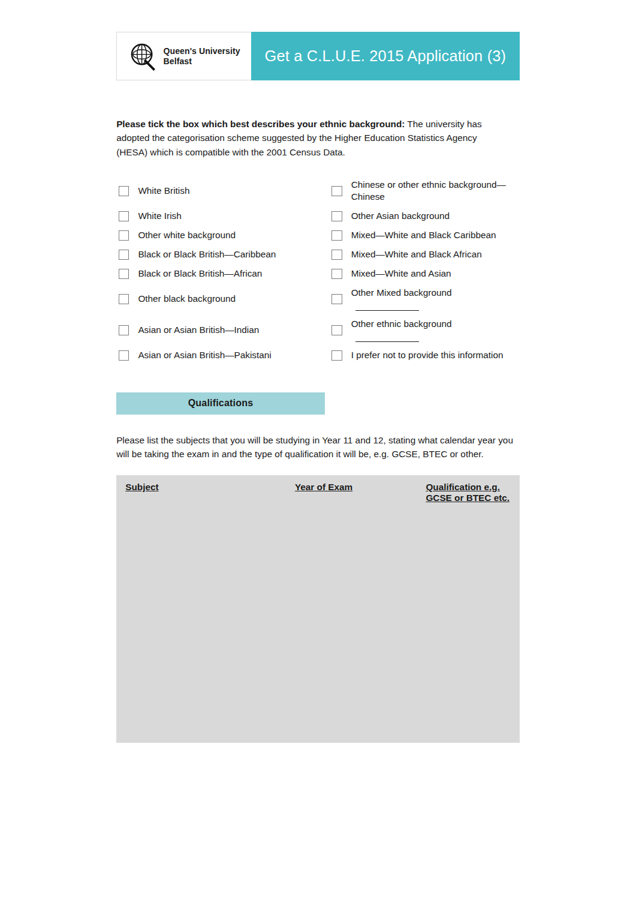Queen's University Belfast
Get a C.L.U.E. 2015 Application (3)
Please tick the box which best describes your ethnic background: The university has adopted the categorisation scheme suggested by the Higher Education Statistics Agency (HESA) which is compatible with the 2001 Census Data.
White British
Chinese or other ethnic background—Chinese
White Irish
Other Asian background
Other white background
Mixed—White and Black Caribbean
Black or Black British—Caribbean
Mixed—White and Black African
Black or Black British—African
Mixed—White and Asian
Other black background
Other Mixed background
Asian or Asian British—Indian
Other ethnic background
Asian or Asian British—Pakistani
I prefer not to provide this information
Qualifications
Please list the subjects that you will be studying in Year 11 and 12, stating what calendar year you will be taking the exam in and the type of qualification it will be, e.g. GCSE, BTEC or other.
Subject
Year of Exam
Qualification e.g.GCSE or BTEC etc.